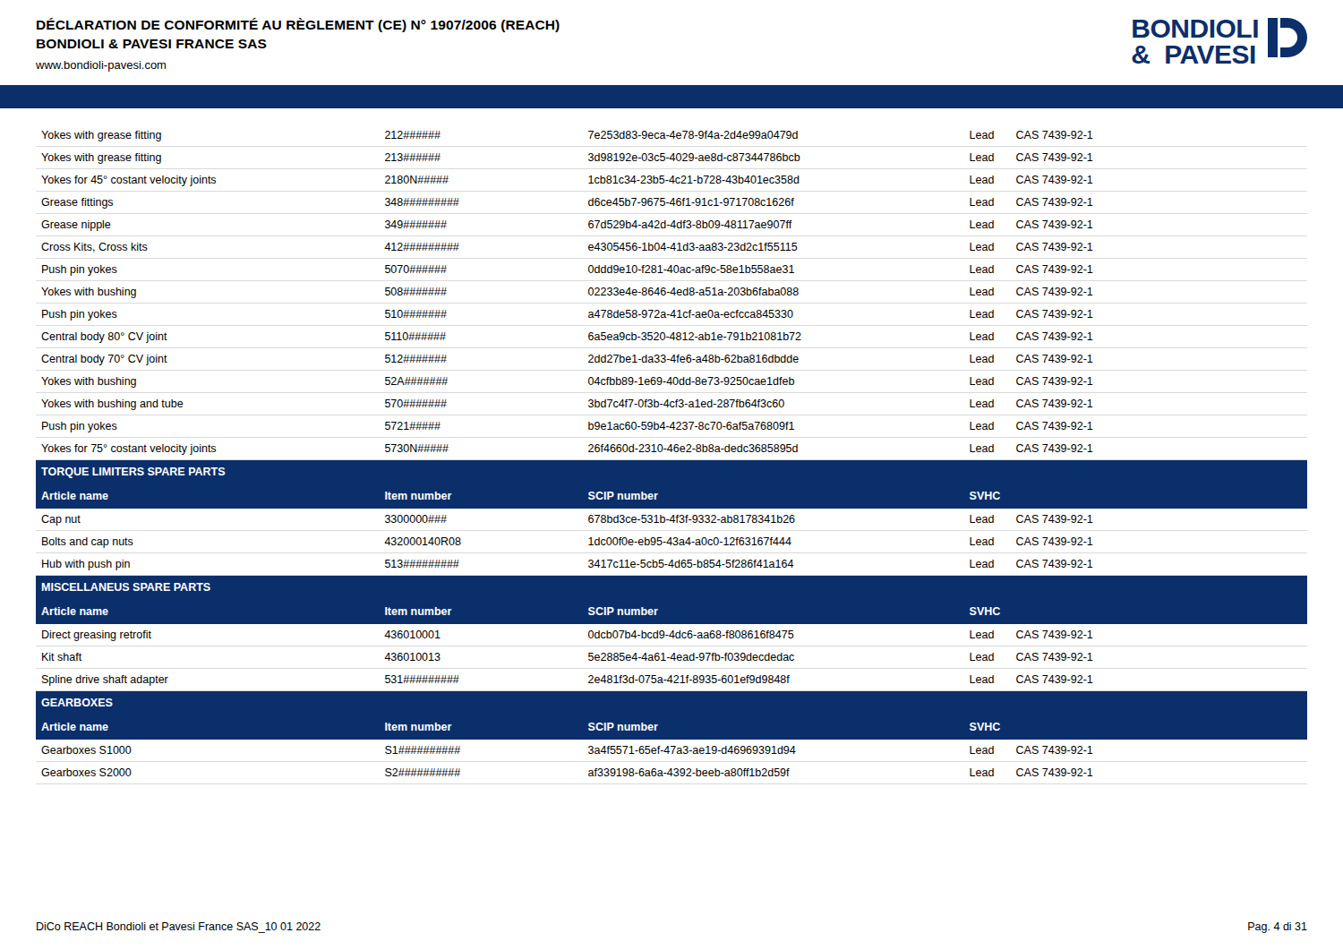DÉCLARATION DE CONFORMITÉ AU RÈGLEMENT (CE) N° 1907/2006 (REACH)
BONDIOLI & PAVESI FRANCE SAS
www.bondioli-pavesi.com
BONDIOLI
& PAVESI
| Yokes with grease fitting | 212###### | 7e253d83-9eca-4e78-9f4a-2d4e99a0479d | Lead CAS 7439-92-1 |
| Yokes with grease fitting | 213###### | 3d98192e-03c5-4029-ae8d-c87344786bcb | Lead CAS 7439-92-1 |
| Yokes for 45° costant velocity joints | 2180N##### | 1cb81c34-23b5-4c21-b728-43b401ec358d | Lead CAS 7439-92-1 |
| Grease fittings | 348######### | d6ce45b7-9675-46f1-91c1-971708c1626f | Lead CAS 7439-92-1 |
| Grease nipple | 349####### | 67d529b4-a42d-4df3-8b09-48117ae907ff | Lead CAS 7439-92-1 |
| Cross Kits, Cross kits | 412######### | e4305456-1b04-41d3-aa83-23d2c1f55115 | Lead CAS 7439-92-1 |
| Push pin yokes | 5070###### | 0ddd9e10-f281-40ac-af9c-58e1b558ae31 | Lead CAS 7439-92-1 |
| Yokes with bushing | 508####### | 02233e4e-8646-4ed8-a51a-203b6faba088 | Lead CAS 7439-92-1 |
| Push pin yokes | 510####### | a478de58-972a-41cf-ae0a-ecfcca845330 | Lead CAS 7439-92-1 |
| Central body 80° CV joint | 5110###### | 6a5ea9cb-3520-4812-ab1e-791b21081b72 | Lead CAS 7439-92-1 |
| Central body 70° CV joint | 512####### | 2dd27be1-da33-4fe6-a48b-62ba816dbdde | Lead CAS 7439-92-1 |
| Yokes with bushing | 52A####### | 04cfbb89-1e69-40dd-8e73-9250cae1dfeb | Lead CAS 7439-92-1 |
| Yokes with bushing and tube | 570####### | 3bd7c4f7-0f3b-4cf3-a1ed-287fb64f3c60 | Lead CAS 7439-92-1 |
| Push pin yokes | 5721##### | b9e1ac60-59b4-4237-8c70-6af5a76809f1 | Lead CAS 7439-92-1 |
| Yokes for 75° costant velocity joints | 5730N##### | 26f4660d-2310-46e2-8b8a-dedc3685895d | Lead CAS 7439-92-1 |
| TORQUE LIMITERS SPARE PARTS |
| Article name | Item number | SCIP number | SVHC |
| Cap nut | 3300000### | 678bd3ce-531b-4f3f-9332-ab8178341b26 | Lead CAS 7439-92-1 |
| Bolts and cap nuts | 432000140R08 | 1dc00f0e-eb95-43a4-a0c0-12f63167f444 | Lead CAS 7439-92-1 |
| Hub with push pin | 513######### | 3417c11e-5cb5-4d65-b854-5f286f41a164 | Lead CAS 7439-92-1 |
| MISCELLANEUS SPARE PARTS |
| Article name | Item number | SCIP number | SVHC |
| Direct greasing retrofit | 436010001 | 0dcb07b4-bcd9-4dc6-aa68-f808616f8475 | Lead CAS 7439-92-1 |
| Kit shaft | 436010013 | 5e2885e4-4a61-4ead-97fb-f039decdedac | Lead CAS 7439-92-1 |
| Spline drive shaft adapter | 531######### | 2e481f3d-075a-421f-8935-601ef9d9848f | Lead CAS 7439-92-1 |
| GEARBOXES |
| Article name | Item number | SCIP number | SVHC |
| Gearboxes S1000 | S1########## | 3a4f5571-65ef-47a3-ae19-d46969391d94 | Lead CAS 7439-92-1 |
| Gearboxes S2000 | S2########## | af339198-6a6a-4392-beeb-a80ff1b2d59f | Lead CAS 7439-92-1 |
DiCo REACH Bondioli et Pavesi France SAS_10 01 2022
Pag. 4 di 31